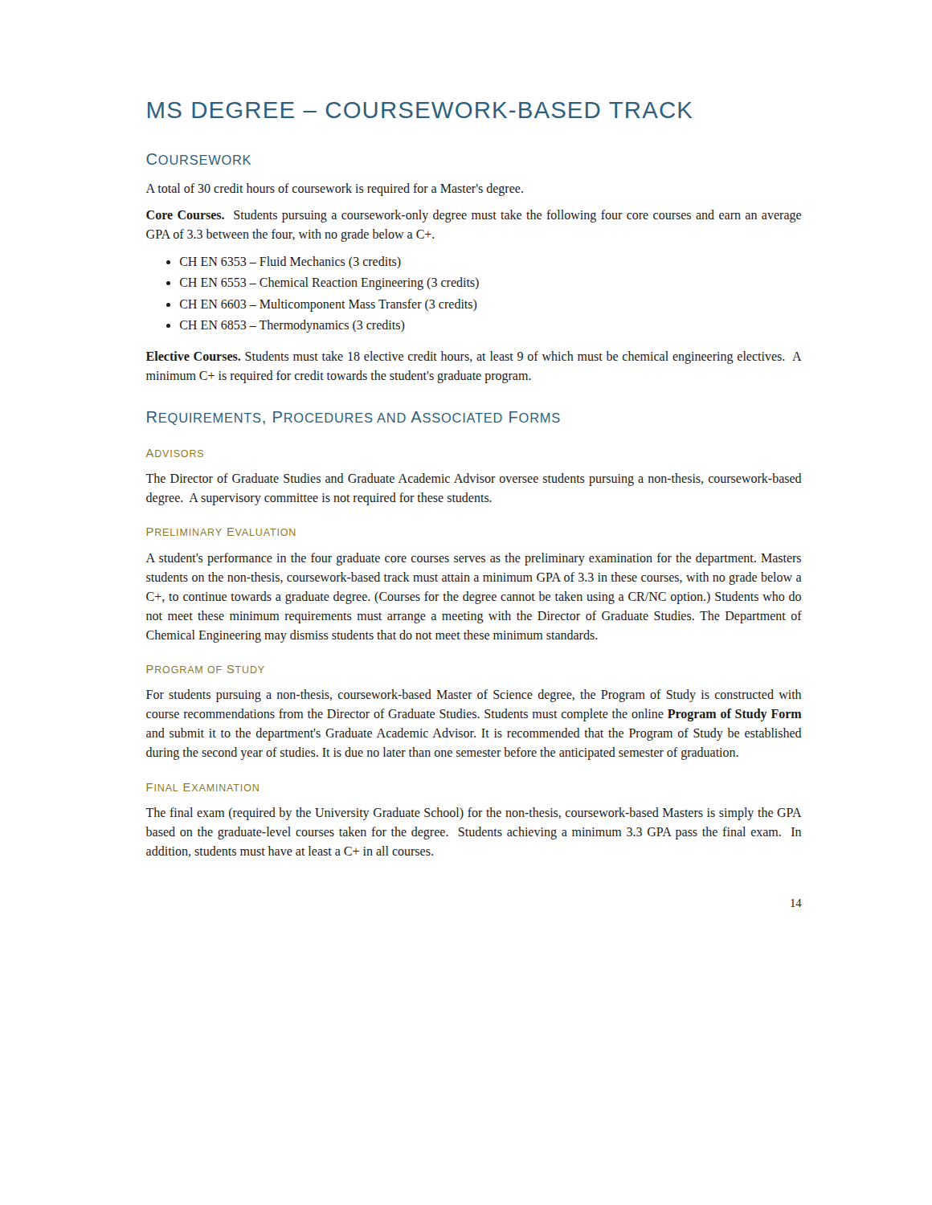MS DEGREE – COURSEWORK-BASED TRACK
COURSEWORK
A total of 30 credit hours of coursework is required for a Master's degree.
Core Courses. Students pursuing a coursework-only degree must take the following four core courses and earn an average GPA of 3.3 between the four, with no grade below a C+.
CH EN 6353 – Fluid Mechanics (3 credits)
CH EN 6553 – Chemical Reaction Engineering (3 credits)
CH EN 6603 – Multicomponent Mass Transfer (3 credits)
CH EN 6853 – Thermodynamics (3 credits)
Elective Courses. Students must take 18 elective credit hours, at least 9 of which must be chemical engineering electives. A minimum C+ is required for credit towards the student's graduate program.
REQUIREMENTS, PROCEDURES AND ASSOCIATED FORMS
ADVISORS
The Director of Graduate Studies and Graduate Academic Advisor oversee students pursuing a non-thesis, coursework-based degree. A supervisory committee is not required for these students.
PRELIMINARY EVALUATION
A student's performance in the four graduate core courses serves as the preliminary examination for the department. Masters students on the non-thesis, coursework-based track must attain a minimum GPA of 3.3 in these courses, with no grade below a C+, to continue towards a graduate degree. (Courses for the degree cannot be taken using a CR/NC option.) Students who do not meet these minimum requirements must arrange a meeting with the Director of Graduate Studies. The Department of Chemical Engineering may dismiss students that do not meet these minimum standards.
PROGRAM OF STUDY
For students pursuing a non-thesis, coursework-based Master of Science degree, the Program of Study is constructed with course recommendations from the Director of Graduate Studies. Students must complete the online Program of Study Form and submit it to the department's Graduate Academic Advisor. It is recommended that the Program of Study be established during the second year of studies. It is due no later than one semester before the anticipated semester of graduation.
FINAL EXAMINATION
The final exam (required by the University Graduate School) for the non-thesis, coursework-based Masters is simply the GPA based on the graduate-level courses taken for the degree. Students achieving a minimum 3.3 GPA pass the final exam. In addition, students must have at least a C+ in all courses.
14